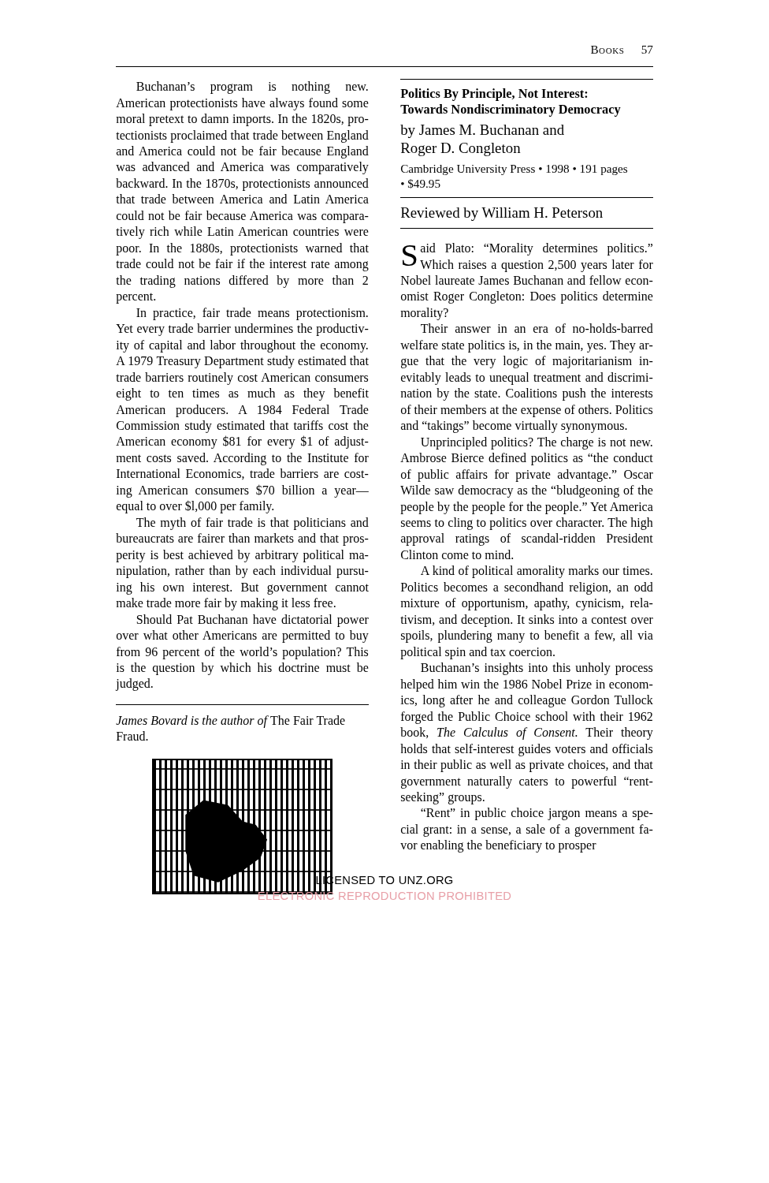Books 57
Buchanan’s program is nothing new. American protectionists have always found some moral pretext to damn imports. In the 1820s, protectionists proclaimed that trade between England and America could not be fair because England was advanced and America was comparatively backward. In the 1870s, protectionists announced that trade between America and Latin America could not be fair because America was comparatively rich while Latin American countries were poor. In the 1880s, protectionists warned that trade could not be fair if the interest rate among the trading nations differed by more than 2 percent.
In practice, fair trade means protectionism. Yet every trade barrier undermines the productivity of capital and labor throughout the economy. A 1979 Treasury Department study estimated that trade barriers routinely cost American consumers eight to ten times as much as they benefit American producers. A 1984 Federal Trade Commission study estimated that tariffs cost the American economy $81 for every $1 of adjustment costs saved. According to the Institute for International Economics, trade barriers are costing American consumers $70 billion a year—equal to over $l,000 per family.
The myth of fair trade is that politicians and bureaucrats are fairer than markets and that prosperity is best achieved by arbitrary political manipulation, rather than by each individual pursuing his own interest. But government cannot make trade more fair by making it less free.
Should Pat Buchanan have dictatorial power over what other Americans are permitted to buy from 96 percent of the world’s population? This is the question by which his doctrine must be judged.
James Bovard is the author of The Fair Trade Fraud.
Politics By Principle, Not Interest:
Towards Nondiscriminatory Democracy
by James M. Buchanan and
Roger D. Congleton
Cambridge University Press • 1998 • 191 pages
• $49.95
Reviewed by William H. Peterson
Said Plato: “Morality determines politics.” Which raises a question 2,500 years later for Nobel laureate James Buchanan and fellow economist Roger Congleton: Does politics determine morality?
Their answer in an era of no-holds-barred welfare state politics is, in the main, yes. They argue that the very logic of majoritarianism inevitably leads to unequal treatment and discrimination by the state. Coalitions push the interests of their members at the expense of others. Politics and “takings” become virtually synonymous.
Unprincipled politics? The charge is not new. Ambrose Bierce defined politics as “the conduct of public affairs for private advantage.” Oscar Wilde saw democracy as the “bludgeoning of the people by the people for the people.” Yet America seems to cling to politics over character. The high approval ratings of scandal-ridden President Clinton come to mind.
A kind of political amorality marks our times. Politics becomes a secondhand religion, an odd mixture of opportunism, apathy, cynicism, relativism, and deception. It sinks into a contest over spoils, plundering many to benefit a few, all via political spin and tax coercion.
Buchanan’s insights into this unholy process helped him win the 1986 Nobel Prize in economics, long after he and colleague Gordon Tullock forged the Public Choice school with their 1962 book, The Calculus of Consent. Their theory holds that self-interest guides voters and officials in their public as well as private choices, and that government naturally caters to powerful “rent-seeking” groups.
“Rent” in public choice jargon means a special grant: in a sense, a sale of a government favor enabling the beneficiary to prosper
LICENSED TO UNZ.ORG
ELECTRONIC REPRODUCTION PROHIBITED